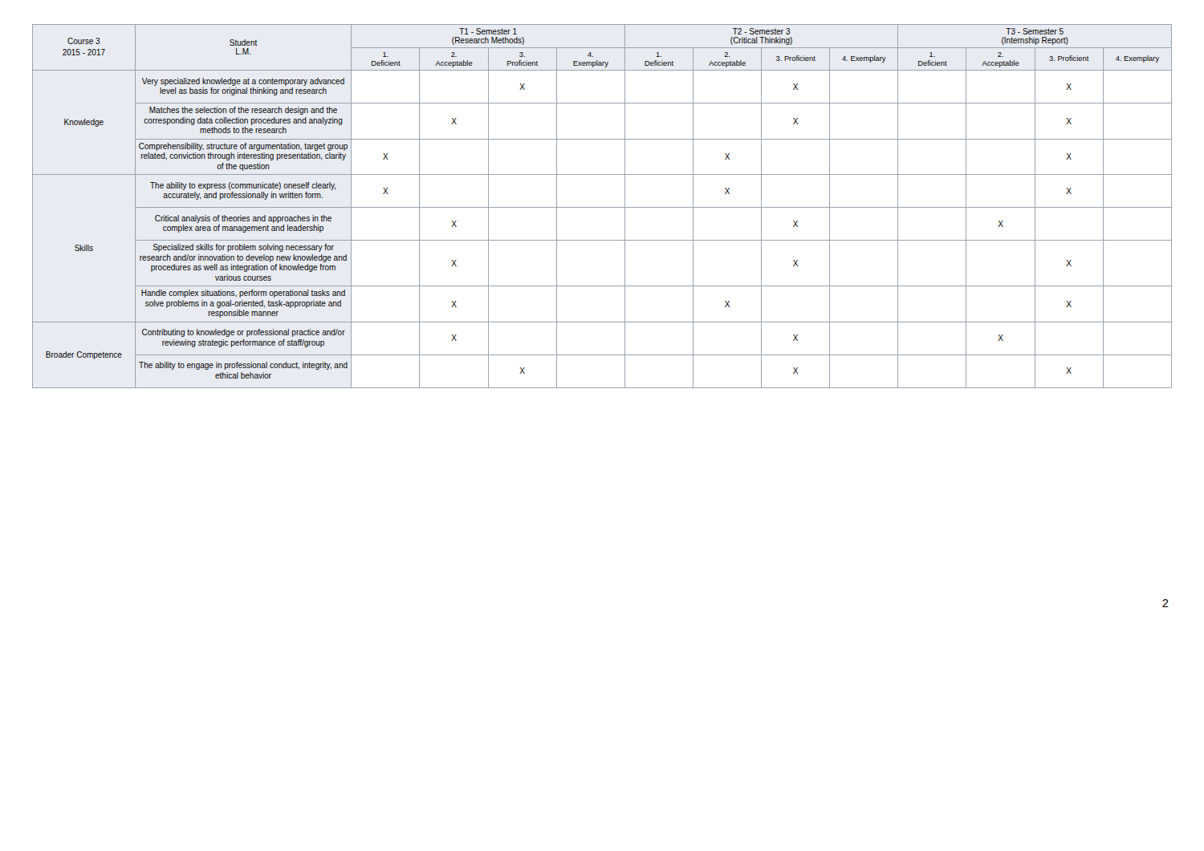| Course 3 2015 - 2017 | Student L.M. | T1 - Semester 1 (Research Methods) | T2 - Semester 3 (Critical Thinking) | T3 - Semester 5 (Internship Report) |
| --- | --- | --- | --- | --- |
| 1. Deficient | 2. Acceptable | 3. Proficient | 4. Exemplary | 1. Deficient | 2. Acceptable | 3. Proficient | 4. Exemplary | 1. Deficient | 2. Acceptable | 3. Proficient | 4. Exemplary |
| Knowledge | Very specialized knowledge at a contemporary advanced level as basis for original thinking and research | | | X | | | | X | | | | X | |
| Matches the selection of the research design and the corresponding data collection procedures and analyzing methods to the research | | X | | | | | X | | | | X | |
| Comprehensibility, structure of argumentation, target group related, conviction through interesting presentation, clarity of the question | X | | | | | X | | | | | X | |
| Skills | The ability to express (communicate) oneself clearly, accurately, and professionally in written form. | X | | | | | X | | | | | X | |
| Critical analysis of theories and approaches in the complex area of management and leadership | | X | | | | | X | | | X | | |
| Specialized skills for problem solving necessary for research and/or innovation to develop new knowledge and procedures as well as integration of knowledge from various courses | | X | | | | | X | | | | X | |
| Handle complex situations, perform operational tasks and solve problems in a goal-oriented, task-appropriate and responsible manner | | X | | | | X | | | | | X | |
| Broader Competence | Contributing to knowledge or professional practice and/or reviewing strategic performance of staff/group | | X | | | | | X | | | X | | |
| The ability to engage in professional conduct, integrity, and ethical behavior | | | X | | | | X | | | | X | |
2